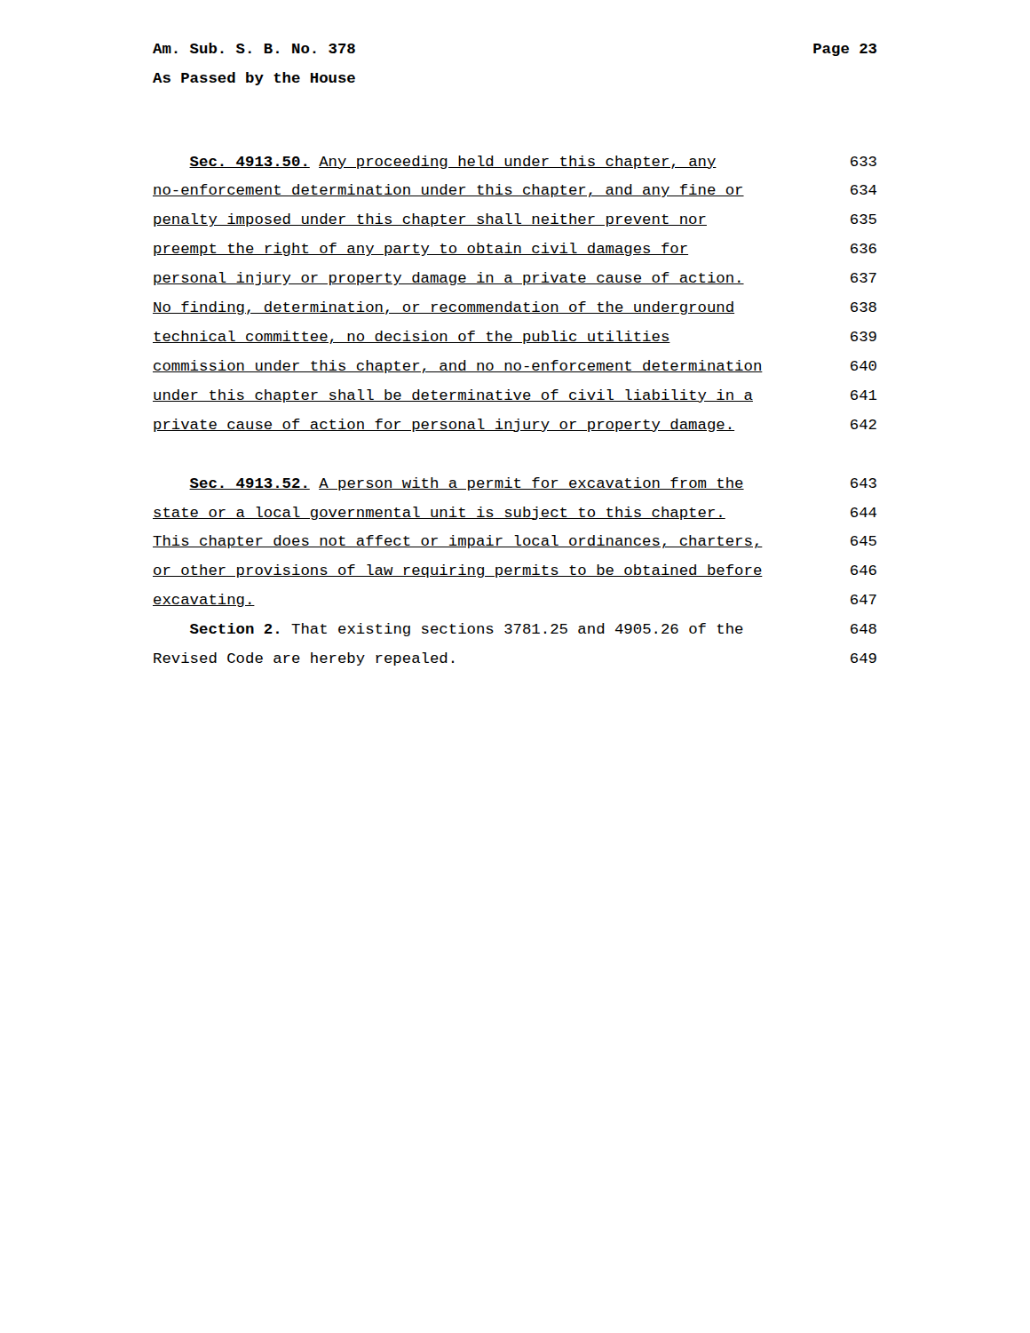Am. Sub. S. B. No. 378 As Passed by the House
Page 23
Sec. 4913.50. Any proceeding held under this chapter, any
633
no-enforcement determination under this chapter, and any fine or
634
penalty imposed under this chapter shall neither prevent nor
635
preempt the right of any party to obtain civil damages for
636
personal injury or property damage in a private cause of action.
637
No finding, determination, or recommendation of the underground
638
technical committee, no decision of the public utilities
639
commission under this chapter, and no no-enforcement determination
640
under this chapter shall be determinative of civil liability in a
641
private cause of action for personal injury or property damage.
642
Sec. 4913.52. A person with a permit for excavation from the
643
state or a local governmental unit is subject to this chapter.
644
This chapter does not affect or impair local ordinances, charters,
645
or other provisions of law requiring permits to be obtained before
646
excavating.
647
Section 2. That existing sections 3781.25 and 4905.26 of the
648
Revised Code are hereby repealed.
649